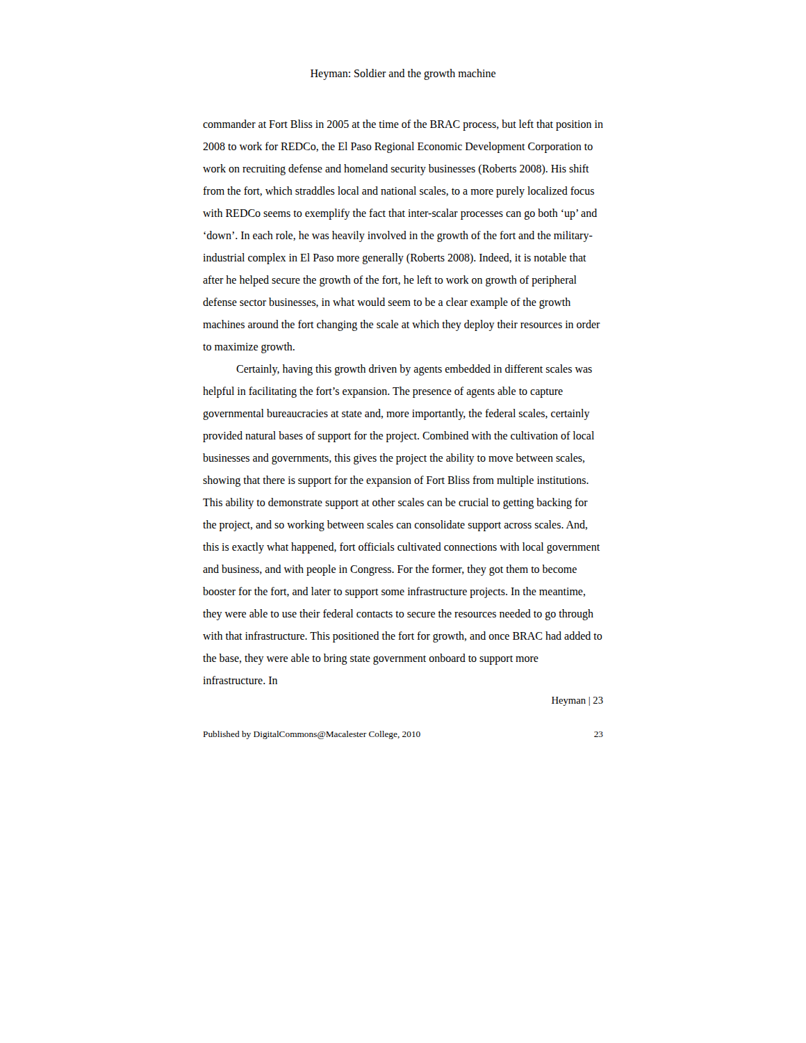Heyman: Soldier and the growth machine
commander at Fort Bliss in 2005 at the time of the BRAC process, but left that position in 2008 to work for REDCo, the El Paso Regional Economic Development Corporation to work on recruiting defense and homeland security businesses (Roberts 2008). His shift from the fort, which straddles local and national scales, to a more purely localized focus with REDCo seems to exemplify the fact that inter-scalar processes can go both ‘up’ and ‘down’. In each role, he was heavily involved in the growth of the fort and the military-industrial complex in El Paso more generally (Roberts 2008). Indeed, it is notable that after he helped secure the growth of the fort, he left to work on growth of peripheral defense sector businesses, in what would seem to be a clear example of the growth machines around the fort changing the scale at which they deploy their resources in order to maximize growth.
Certainly, having this growth driven by agents embedded in different scales was helpful in facilitating the fort’s expansion. The presence of agents able to capture governmental bureaucracies at state and, more importantly, the federal scales, certainly provided natural bases of support for the project. Combined with the cultivation of local businesses and governments, this gives the project the ability to move between scales, showing that there is support for the expansion of Fort Bliss from multiple institutions. This ability to demonstrate support at other scales can be crucial to getting backing for the project, and so working between scales can consolidate support across scales. And, this is exactly what happened, fort officials cultivated connections with local government and business, and with people in Congress. For the former, they got them to become booster for the fort, and later to support some infrastructure projects. In the meantime, they were able to use their federal contacts to secure the resources needed to go through with that infrastructure. This positioned the fort for growth, and once BRAC had added to the base, they were able to bring state government onboard to support more infrastructure. In
Heyman | 23
Published by DigitalCommons@Macalester College, 2010 23